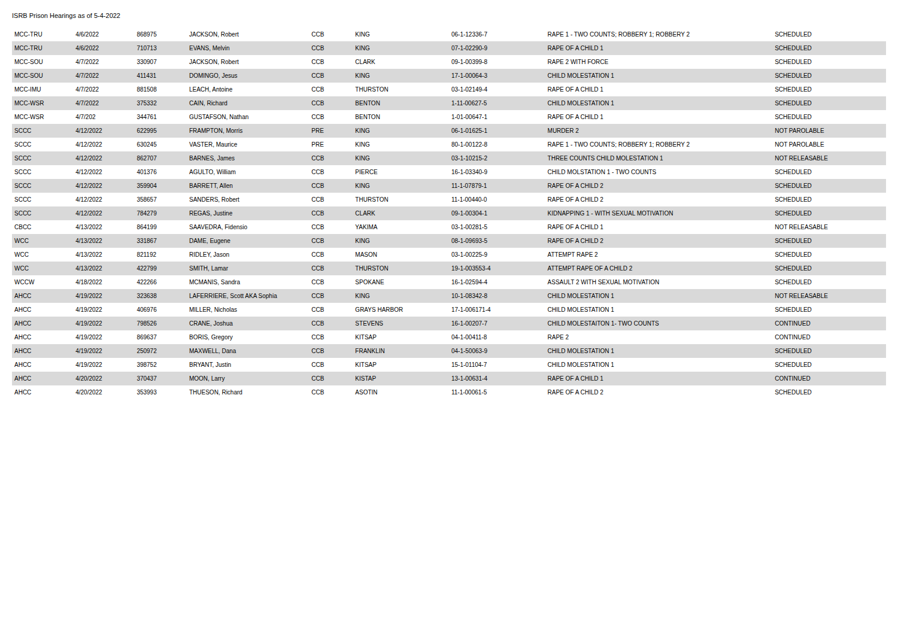ISRB Prison Hearings as of 5-4-2022
| MCC-TRU | 4/6/2022 | 868975 | JACKSON, Robert | CCB | KING | 06-1-12336-7 | RAPE 1 - TWO COUNTS; ROBBERY 1; ROBBERY 2 | SCHEDULED |
| MCC-TRU | 4/6/2022 | 710713 | EVANS, Melvin | CCB | KING | 07-1-02290-9 | RAPE OF A CHILD 1 | SCHEDULED |
| MCC-SOU | 4/7/2022 | 330907 | JACKSON, Robert | CCB | CLARK | 09-1-00399-8 | RAPE 2 WITH FORCE | SCHEDULED |
| MCC-SOU | 4/7/2022 | 411431 | DOMINGO, Jesus | CCB | KING | 17-1-00064-3 | CHILD MOLESTATION 1 | SCHEDULED |
| MCC-IMU | 4/7/2022 | 881508 | LEACH, Antoine | CCB | THURSTON | 03-1-02149-4 | RAPE OF A CHILD 1 | SCHEDULED |
| MCC-WSR | 4/7/2022 | 375332 | CAIN, Richard | CCB | BENTON | 1-11-00627-5 | CHILD MOLESTATION 1 | SCHEDULED |
| MCC-WSR | 4/7/202 | 344761 | GUSTAFSON, Nathan | CCB | BENTON | 1-01-00647-1 | RAPE OF A CHILD 1 | SCHEDULED |
| SCCC | 4/12/2022 | 622995 | FRAMPTON, Morris | PRE | KING | 06-1-01625-1 | MURDER 2 | NOT PAROLABLE |
| SCCC | 4/12/2022 | 630245 | VASTER, Maurice | PRE | KING | 80-1-00122-8 | RAPE 1 - TWO COUNTS; ROBBERY 1; ROBBERY 2 | NOT PAROLABLE |
| SCCC | 4/12/2022 | 862707 | BARNES, James | CCB | KING | 03-1-10215-2 | THREE COUNTS CHILD MOLESTATION 1 | NOT RELEASABLE |
| SCCC | 4/12/2022 | 401376 | AGULTO, William | CCB | PIERCE | 16-1-03340-9 | CHILD MOLSTATION 1 - TWO COUNTS | SCHEDULED |
| SCCC | 4/12/2022 | 359904 | BARRETT, Allen | CCB | KING | 11-1-07879-1 | RAPE OF A CHILD 2 | SCHEDULED |
| SCCC | 4/12/2022 | 358657 | SANDERS, Robert | CCB | THURSTON | 11-1-00440-0 | RAPE OF A CHILD 2 | SCHEDULED |
| SCCC | 4/12/2022 | 784279 | REGAS, Justine | CCB | CLARK | 09-1-00304-1 | KIDNAPPING 1 - WITH SEXUAL MOTIVATION | SCHEDULED |
| CBCC | 4/13/2022 | 864199 | SAAVEDRA, Fidensio | CCB | YAKIMA | 03-1-00281-5 | RAPE OF A CHILD 1 | NOT RELEASABLE |
| WCC | 4/13/2022 | 331867 | DAME, Eugene | CCB | KING | 08-1-09693-5 | RAPE OF A CHILD 2 | SCHEDULED |
| WCC | 4/13/2022 | 821192 | RIDLEY, Jason | CCB | MASON | 03-1-00225-9 | ATTEMPT RAPE 2 | SCHEDULED |
| WCC | 4/13/2022 | 422799 | SMITH, Lamar | CCB | THURSTON | 19-1-003553-4 | ATTEMPT RAPE OF A CHILD 2 | SCHEDULED |
| WCCW | 4/18/2022 | 422266 | MCMANIS, Sandra | CCB | SPOKANE | 16-1-02594-4 | ASSAULT 2 WITH SEXUAL MOTIVATION | SCHEDULED |
| AHCC | 4/19/2022 | 323638 | LAFERRIERE, Scott AKA Sophia | CCB | KING | 10-1-08342-8 | CHILD MOLESTATION 1 | NOT RELEASABLE |
| AHCC | 4/19/2022 | 406976 | MILLER, Nicholas | CCB | GRAYS HARBOR | 17-1-006171-4 | CHILD MOLESTATION 1 | SCHEDULED |
| AHCC | 4/19/2022 | 798526 | CRANE, Joshua | CCB | STEVENS | 16-1-00207-7 | CHILD MOLESTAITON 1- TWO COUNTS | CONTINUED |
| AHCC | 4/19/2022 | 869637 | BORIS, Gregory | CCB | KITSAP | 04-1-00411-8 | RAPE 2 | CONTINUED |
| AHCC | 4/19/2022 | 250972 | MAXWELL, Dana | CCB | FRANKLIN | 04-1-50063-9 | CHILD MOLESTATION 1 | SCHEDULED |
| AHCC | 4/19/2022 | 398752 | BRYANT, Justin | CCB | KITSAP | 15-1-01104-7 | CHILD MOLESTATION 1 | SCHEDULED |
| AHCC | 4/20/2022 | 370437 | MOON, Larry | CCB | KISTAP | 13-1-00631-4 | RAPE OF A CHILD 1 | CONTINUED |
| AHCC | 4/20/2022 | 353993 | THUESON, Richard | CCB | ASOTIN | 11-1-00061-5 | RAPE OF A CHILD 2 | SCHEDULED |